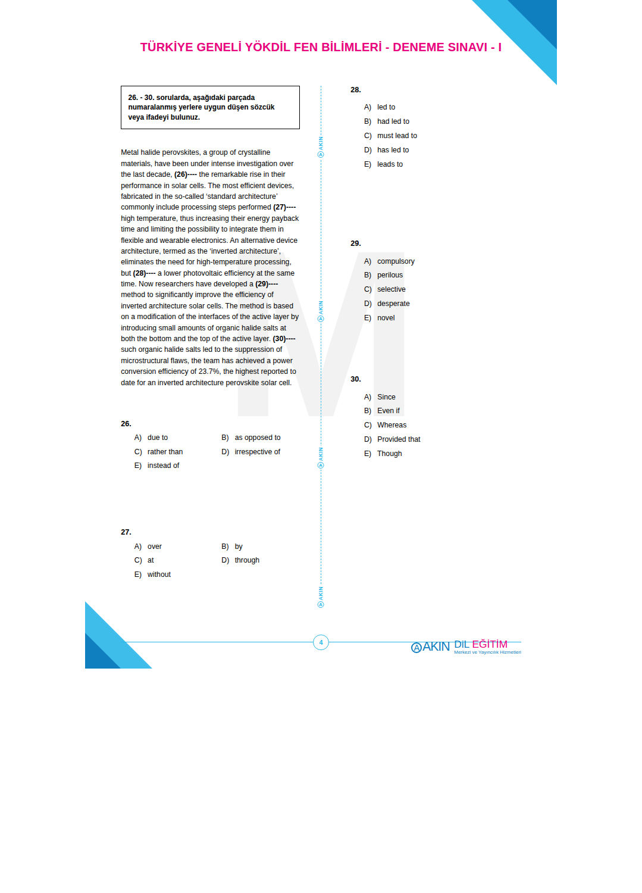M
TÜRKİYE GENELİ YÖKDİL FEN BİLİMLERİ - DENEME SINAVI - I
26. - 30. sorularda, aşağıdaki parçada numaralanmış yerlere uygun düşen sözcük veya ifadeyi bulunuz.
Metal halide perovskites, a group of crystalline materials, have been under intense investigation over the last decade, (26)---- the remarkable rise in their performance in solar cells. The most efficient devices, fabricated in the so-called ‘standard architecture’ commonly include processing steps performed (27)---- high temperature, thus increasing their energy payback time and limiting the possibility to integrate them in flexible and wearable electronics. An alternative device architecture, termed as the ‘inverted architecture’, eliminates the need for high-temperature processing, but (28)---- a lower photovoltaic efficiency at the same time. Now researchers have developed a (29)---- method to significantly improve the efficiency of inverted architecture solar cells. The method is based on a modification of the interfaces of the active layer by introducing small amounts of organic halide salts at both the bottom and the top of the active layer. (30)---- such organic halide salts led to the suppression of microstructural flaws, the team has achieved a power conversion efficiency of 23.7%, the highest reported to date for an inverted architecture perovskite solar cell.
26.
A) due to
B) as opposed to
C) rather than
D) irrespective of
E) instead of
27.
A) over
B) by
C) at
D) through
E) without
AKIN A
AKIN A
AKIN A
AKIN A
28.
A) led to
B) had led to
C) must lead to
D) has led to
E) leads to
29.
A) compulsory
B) perilous
C) selective
D) desperate
E) novel
30.
A) Since
B) Even if
C) Whereas
D) Provided that
E) Though
4
AAKIN
DiL EĞİTİM
Merkezi ve Yayıncılık Hizmetleri